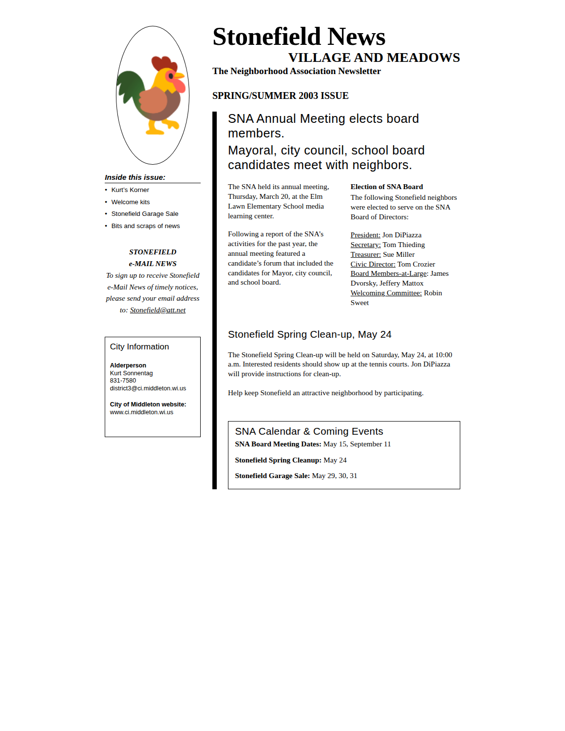🐓
Inside this issue:
Kurt’s Korner
Welcome kits
Stonefield Garage Sale
Bits and scraps of news
STONEFIELD e-MAIL NEWS To sign up to receive Stonefield e-Mail News of timely notices, please send your email address to: Stonefield@att.net
City Information
Alderperson
Kurt Sonnentag
831-7580
district3@ci.middleton.wi.us
City of Middleton website:
www.ci.middleton.wi.us
Stonefield News
VILLAGE AND MEADOWS
The Neighborhood Association Newsletter
SPRING/SUMMER 2003 ISSUE
SNA Annual Meeting elects board members.
Mayoral, city council, school board candidates meet with neighbors.
The SNA held its annual meeting, Thursday, March 20, at the Elm Lawn Elementary School media learning center.
Following a report of the SNA’s activities for the past year, the annual meeting featured a candidate’s forum that included the candidates for Mayor, city council, and school board.
Election of SNA Board
The following Stonefield neighbors were elected to serve on the SNA Board of Directors:
President: Jon DiPiazza
Secretary: Tom Thieding
Treasurer: Sue Miller
Civic Director: Tom Crozier
Board Members-at-Large: James Dvorsky, Jeffery Mattox
Welcoming Committee: Robin Sweet
Stonefield Spring Clean-up, May 24
The Stonefield Spring Clean-up will be held on Saturday, May 24, at 10:00 a.m. Interested residents should show up at the tennis courts. Jon DiPiazza will provide instructions for clean-up.
Help keep Stonefield an attractive neighborhood by participating.
SNA Calendar & Coming Events
SNA Board Meeting Dates: May 15, September 11
Stonefield Spring Cleanup: May 24
Stonefield Garage Sale: May 29, 30, 31